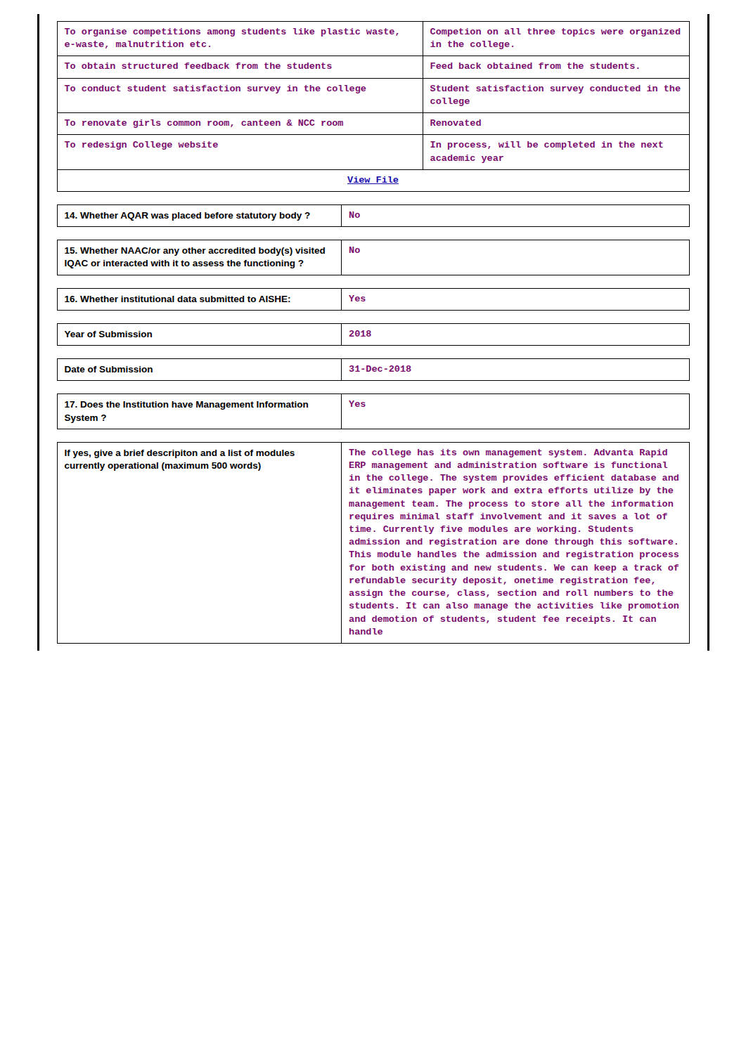| To organise competitions among students like plastic waste, e-waste, malnutrition etc. | Competion on all three topics were organized in the college. |
| To obtain structured feedback from the students | Feed back obtained from the students. |
| To conduct student satisfaction survey in the college | Student satisfaction survey conducted in the college |
| To renovate girls common room, canteen & NCC room | Renovated |
| To redesign College website | In process, will be completed in the next academic year |
| View File |
| 14. Whether AQAR was placed before statutory body ? | No |
| 15. Whether NAAC/or any other accredited body(s) visited IQAC or interacted with it to assess the functioning ? | No |
| 16. Whether institutional data submitted to AISHE: | Yes |
| Year of Submission | 2018 |
| Date of Submission | 31-Dec-2018 |
| 17. Does the Institution have Management Information System ? | Yes |
| If yes, give a brief descripiton and a list of modules currently operational (maximum 500 words) | The college has its own management system. Advanta Rapid ERP management and administration software is functional in the college. The system provides efficient database and it eliminates paper work and extra efforts utilize by the management team. The process to store all the information requires minimal staff involvement and it saves a lot of time. Currently five modules are working. Students admission and registration are done through this software. This module handles the admission and registration process for both existing and new students. We can keep a track of refundable security deposit, onetime registration fee, assign the course, class, section and roll numbers to the students. It can also manage the activities like promotion and demotion of students, student fee receipts. It can handle |